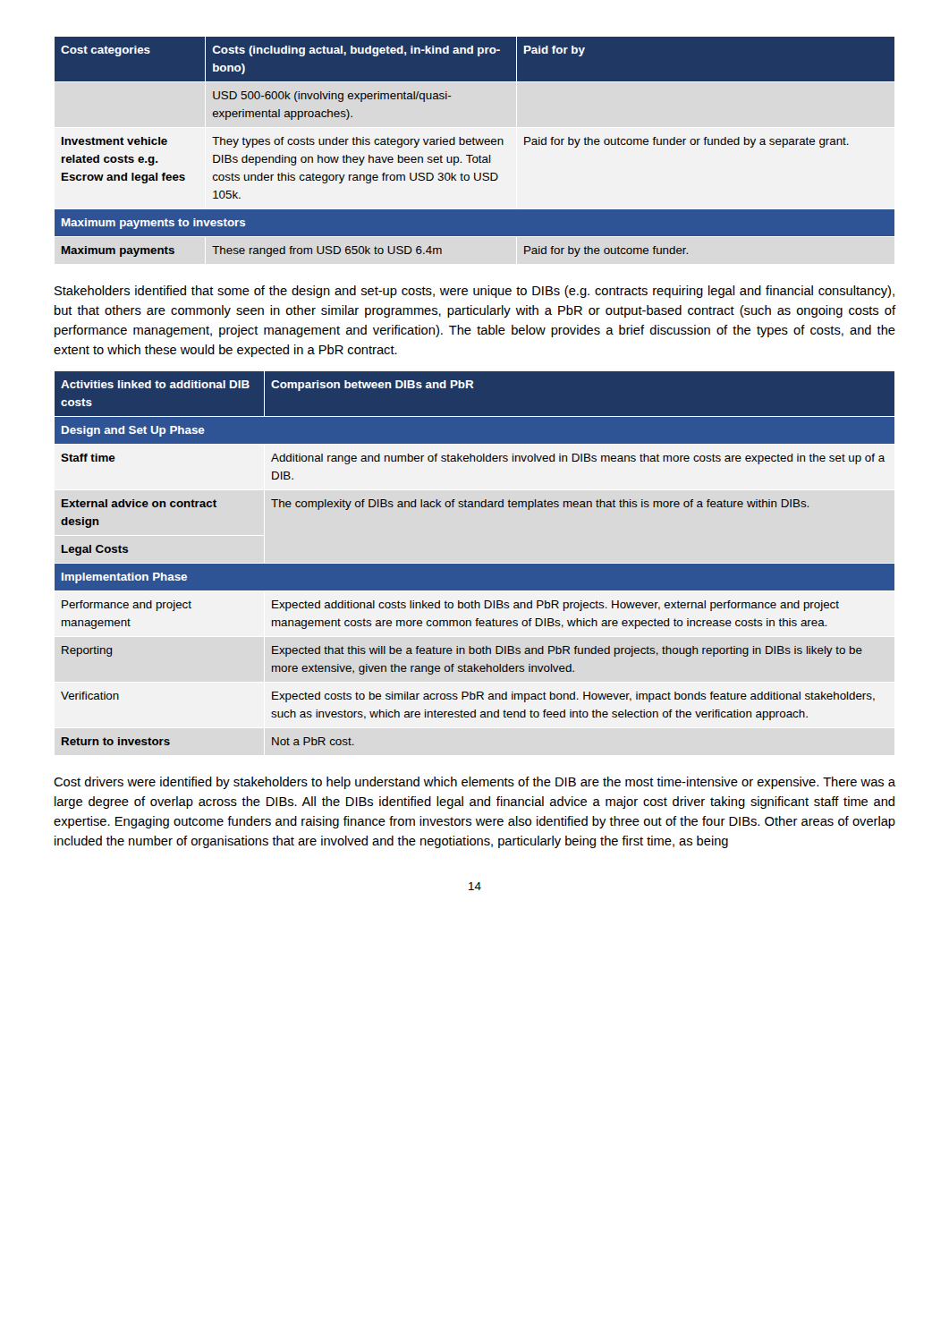| Cost categories | Costs (including actual, budgeted, in-kind and pro-bono) | Paid for by |
| --- | --- | --- |
| | USD 500-600k (involving experimental/quasi-experimental approaches). | |
| Investment vehicle related costs e.g. Escrow and legal fees | They types of costs under this category varied between DIBs depending on how they have been set up. Total costs under this category range from USD 30k to USD 105k. | Paid for by the outcome funder or funded by a separate grant. |
| Maximum payments to investors |
| Maximum payments | These ranged from USD 650k to USD 6.4m | Paid for by the outcome funder. |
Stakeholders identified that some of the design and set-up costs, were unique to DIBs (e.g. contracts requiring legal and financial consultancy), but that others are commonly seen in other similar programmes, particularly with a PbR or output-based contract (such as ongoing costs of performance management, project management and verification). The table below provides a brief discussion of the types of costs, and the extent to which these would be expected in a PbR contract.
| Activities linked to additional DIB costs | Comparison between DIBs and PbR |
| --- | --- |
| Design and Set Up Phase |
| Staff time | Additional range and number of stakeholders involved in DIBs means that more costs are expected in the set up of a DIB. |
| External advice on contract design | The complexity of DIBs and lack of standard templates mean that this is more of a feature within DIBs. |
| Legal Costs |
| Implementation Phase |
| Performance and project management | Expected additional costs linked to both DIBs and PbR projects. However, external performance and project management costs are more common features of DIBs, which are expected to increase costs in this area. |
| Reporting | Expected that this will be a feature in both DIBs and PbR funded projects, though reporting in DIBs is likely to be more extensive, given the range of stakeholders involved. |
| Verification | Expected costs to be similar across PbR and impact bond. However, impact bonds feature additional stakeholders, such as investors, which are interested and tend to feed into the selection of the verification approach. |
| Return to investors | Not a PbR cost. |
Cost drivers were identified by stakeholders to help understand which elements of the DIB are the most time-intensive or expensive. There was a large degree of overlap across the DIBs. All the DIBs identified legal and financial advice a major cost driver taking significant staff time and expertise. Engaging outcome funders and raising finance from investors were also identified by three out of the four DIBs. Other areas of overlap included the number of organisations that are involved and the negotiations, particularly being the first time, as being
14